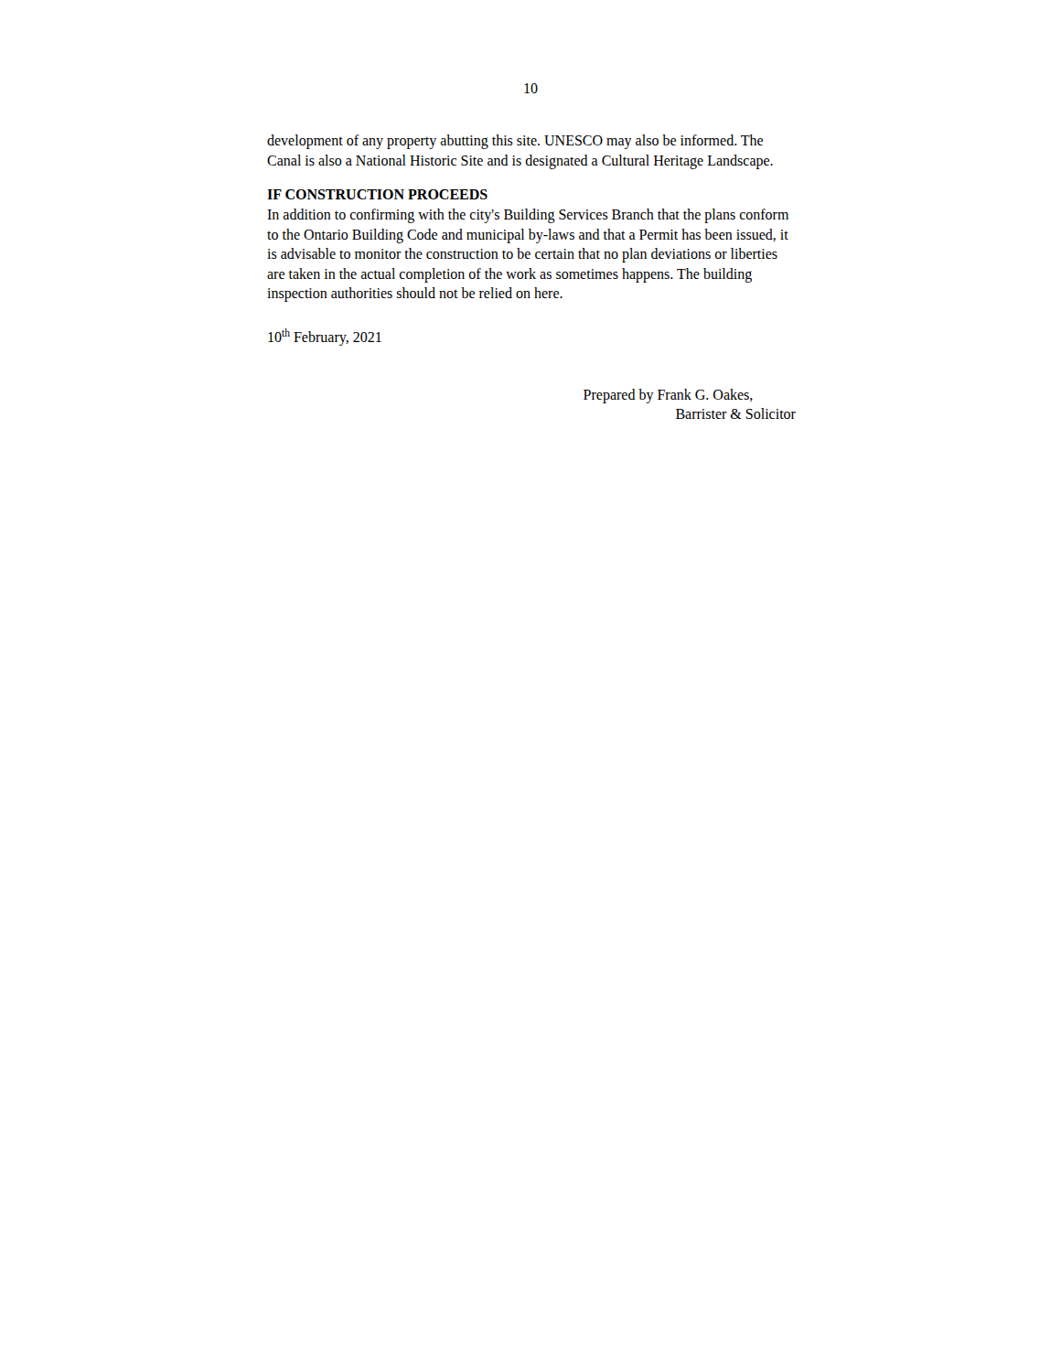10
development of any property abutting this site. UNESCO may also be informed. The Canal is also a National Historic Site and is designated a Cultural Heritage Landscape.
IF CONSTRUCTION PROCEEDS
In addition to confirming with the city's Building Services Branch that the plans conform to the Ontario Building Code and municipal by-laws and that a Permit has been issued, it is advisable to monitor the construction to be certain that no plan deviations or liberties are taken in the actual completion of the work as sometimes happens. The building inspection authorities should not be relied on here.
10th February, 2021
Prepared by Frank G. Oakes,
Barrister & Solicitor